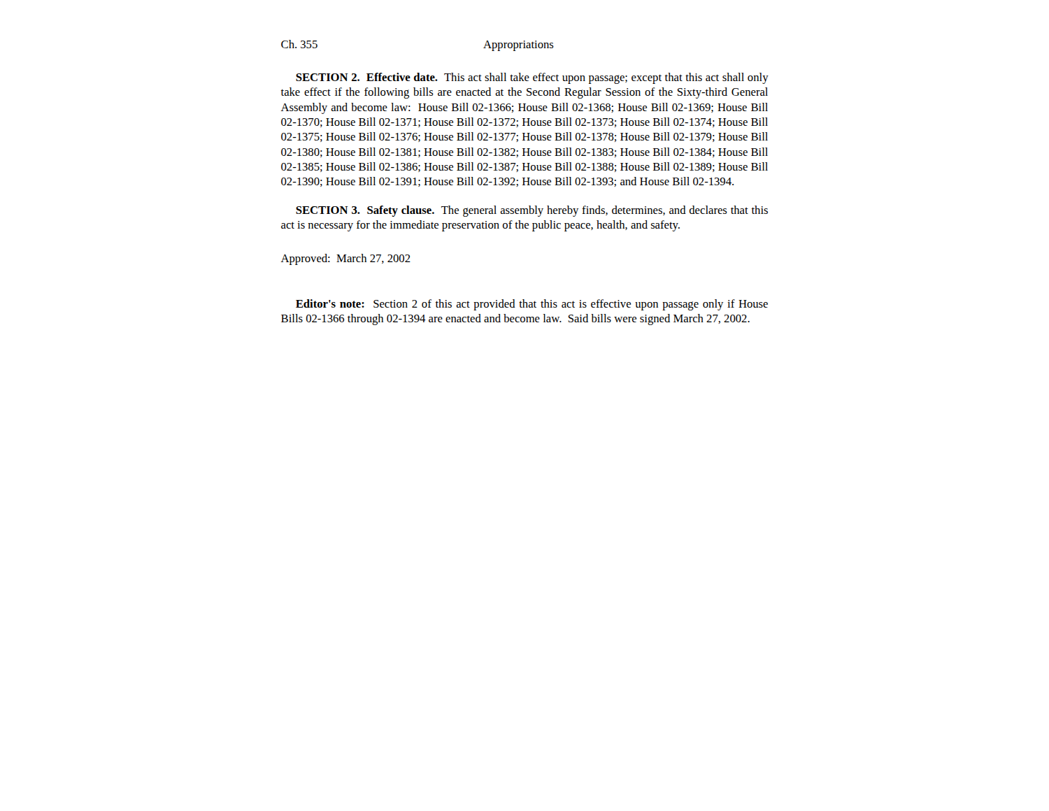Ch. 355 Appropriations
SECTION 2. Effective date. This act shall take effect upon passage; except that this act shall only take effect if the following bills are enacted at the Second Regular Session of the Sixty-third General Assembly and become law: House Bill 02-1366; House Bill 02-1368; House Bill 02-1369; House Bill 02-1370; House Bill 02-1371; House Bill 02-1372; House Bill 02-1373; House Bill 02-1374; House Bill 02-1375; House Bill 02-1376; House Bill 02-1377; House Bill 02-1378; House Bill 02-1379; House Bill 02-1380; House Bill 02-1381; House Bill 02-1382; House Bill 02-1383; House Bill 02-1384; House Bill 02-1385; House Bill 02-1386; House Bill 02-1387; House Bill 02-1388; House Bill 02-1389; House Bill 02-1390; House Bill 02-1391; House Bill 02-1392; House Bill 02-1393; and House Bill 02-1394.
SECTION 3. Safety clause. The general assembly hereby finds, determines, and declares that this act is necessary for the immediate preservation of the public peace, health, and safety.
Approved: March 27, 2002
Editor's note: Section 2 of this act provided that this act is effective upon passage only if House Bills 02-1366 through 02-1394 are enacted and become law. Said bills were signed March 27, 2002.